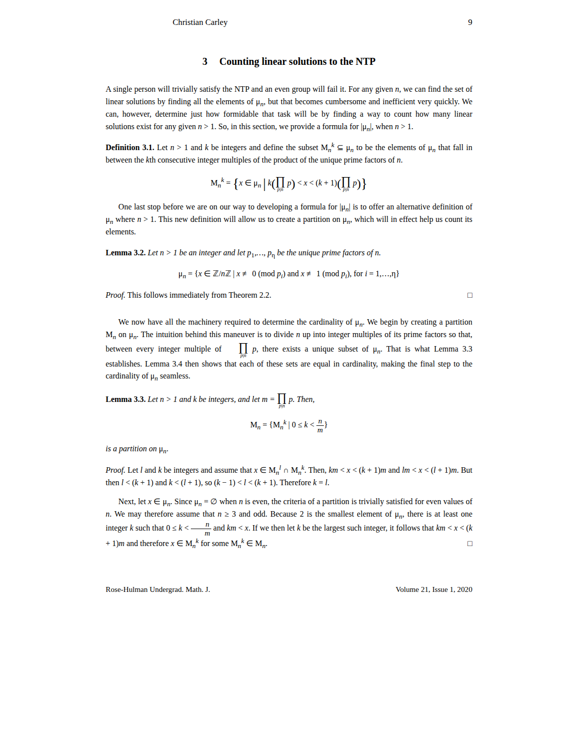Christian Carley 9
3 Counting linear solutions to the NTP
A single person will trivially satisfy the NTP and an even group will fail it. For any given n, we can find the set of linear solutions by finding all the elements of μn, but that becomes cumbersome and inefficient very quickly. We can, however, determine just how formidable that task will be by finding a way to count how many linear solutions exist for any given n > 1. So, in this section, we provide a formula for |μn|, when n > 1.
Definition 3.1. Let n > 1 and k be integers and define the subset Mnk ⊆ μn to be the elements of μn that fall in between the kth consecutive integer multiples of the product of the unique prime factors of n.
Mnk = {x ∈ μn | k(∏p|n p) < x < (k + 1)(∏p|n p)}
One last stop before we are on our way to developing a formula for |μn| is to offer an alternative definition of μn where n > 1. This new definition will allow us to create a partition on μn, which will in effect help us count its elements.
Lemma 3.2. Let n > 1 be an integer and let p1,…, pη be the unique prime factors of n.
μn = {x ∈ ℤ/n ℤ | x ≢ 0 (mod pi) and x ≢ 1 (mod pi), for i = 1,…,η}
Proof. This follows immediately from Theorem 2.2. □
We now have all the machinery required to determine the cardinality of μn. We begin by creating a partition Mn on μn. The intuition behind this maneuver is to divide n up into integer multiples of its prime factors so that, between every integer multiple of ∏p|n p, there exists a unique subset of μn. That is what Lemma 3.3 establishes. Lemma 3.4 then shows that each of these sets are equal in cardinality, making the final step to the cardinality of μn seamless.
Lemma 3.3. Let n > 1 and k be integers, and let m = ∏p|n p. Then,
Mn = {Mnk | 0 ≤ k < nm}
is a partition on μn.
Proof. Let l and k be integers and assume that x ∈ Mnl ∩ Mnk. Then, km < x < (k + 1)m and lm < x < (l + 1)m. But then l < (k + 1) and k < (l + 1), so (k − 1) < l < (k + 1). Therefore k = l.
Next, let x ∈ μn. Since μn = ∅ when n is even, the criteria of a partition is trivially satisfied for even values of n. We may therefore assume that n ≥ 3 and odd. Because 2 is the smallest element of μn, there is at least one integer k such that 0 ≤ k < nm and km < x. If we then let k be the largest such integer, it follows that km < x < (k + 1)m and therefore x ∈ Mnk for some Mnk ∈ Mn. □
Rose-Hulman Undergrad. Math. J. Volume 21, Issue 1, 2020